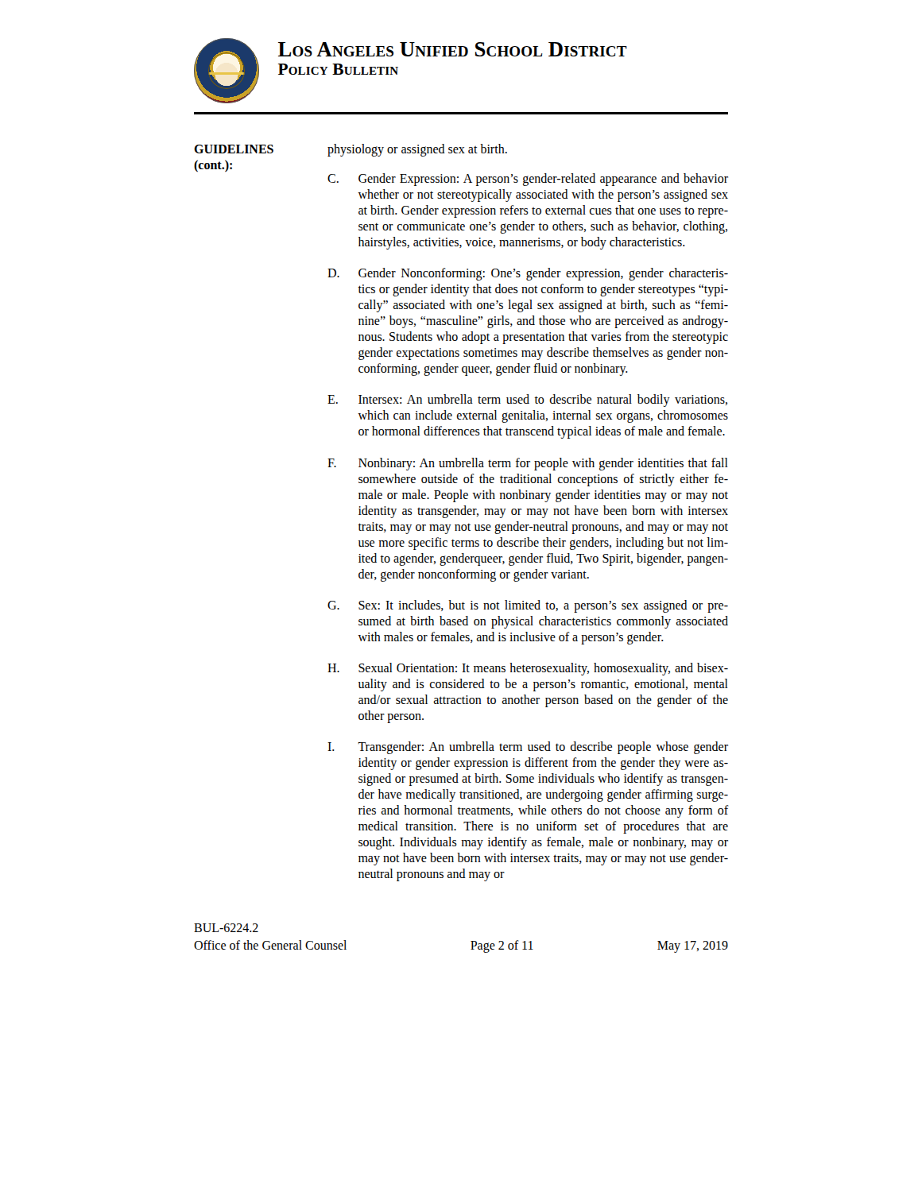Los Angeles Unified School District Policy Bulletin
GUIDELINES(cont.):
physiology or assigned sex at birth.
C. Gender Expression: A person’s gender-related appearance and behavior whether or not stereotypically associated with the person’s assigned sex at birth. Gender expression refers to external cues that one uses to represent or communicate one’s gender to others, such as behavior, clothing, hairstyles, activities, voice, mannerisms, or body characteristics.
D. Gender Nonconforming: One’s gender expression, gender characteristics or gender identity that does not conform to gender stereotypes “typically” associated with one’s legal sex assigned at birth, such as “feminine” boys, “masculine” girls, and those who are perceived as androgynous. Students who adopt a presentation that varies from the stereotypic gender expectations sometimes may describe themselves as gender nonconforming, gender queer, gender fluid or nonbinary.
E. Intersex: An umbrella term used to describe natural bodily variations, which can include external genitalia, internal sex organs, chromosomes or hormonal differences that transcend typical ideas of male and female.
F. Nonbinary: An umbrella term for people with gender identities that fall somewhere outside of the traditional conceptions of strictly either female or male. People with nonbinary gender identities may or may not identity as transgender, may or may not have been born with intersex traits, may or may not use gender-neutral pronouns, and may or may not use more specific terms to describe their genders, including but not limited to agender, genderqueer, gender fluid, Two Spirit, bigender, pangender, gender nonconforming or gender variant.
G. Sex: It includes, but is not limited to, a person’s sex assigned or presumed at birth based on physical characteristics commonly associated with males or females, and is inclusive of a person’s gender.
H. Sexual Orientation: It means heterosexuality, homosexuality, and bisexuality and is considered to be a person’s romantic, emotional, mental and/or sexual attraction to another person based on the gender of the other person.
I. Transgender: An umbrella term used to describe people whose gender identity or gender expression is different from the gender they were assigned or presumed at birth. Some individuals who identify as transgender have medically transitioned, are undergoing gender affirming surgeries and hormonal treatments, while others do not choose any form of medical transition. There is no uniform set of procedures that are sought. Individuals may identify as female, male or nonbinary, may or may not have been born with intersex traits, may or may not use gender-neutral pronouns and may or
BUL-6224.2
Office of the General Counsel Page 2 of 11 May 17, 2019